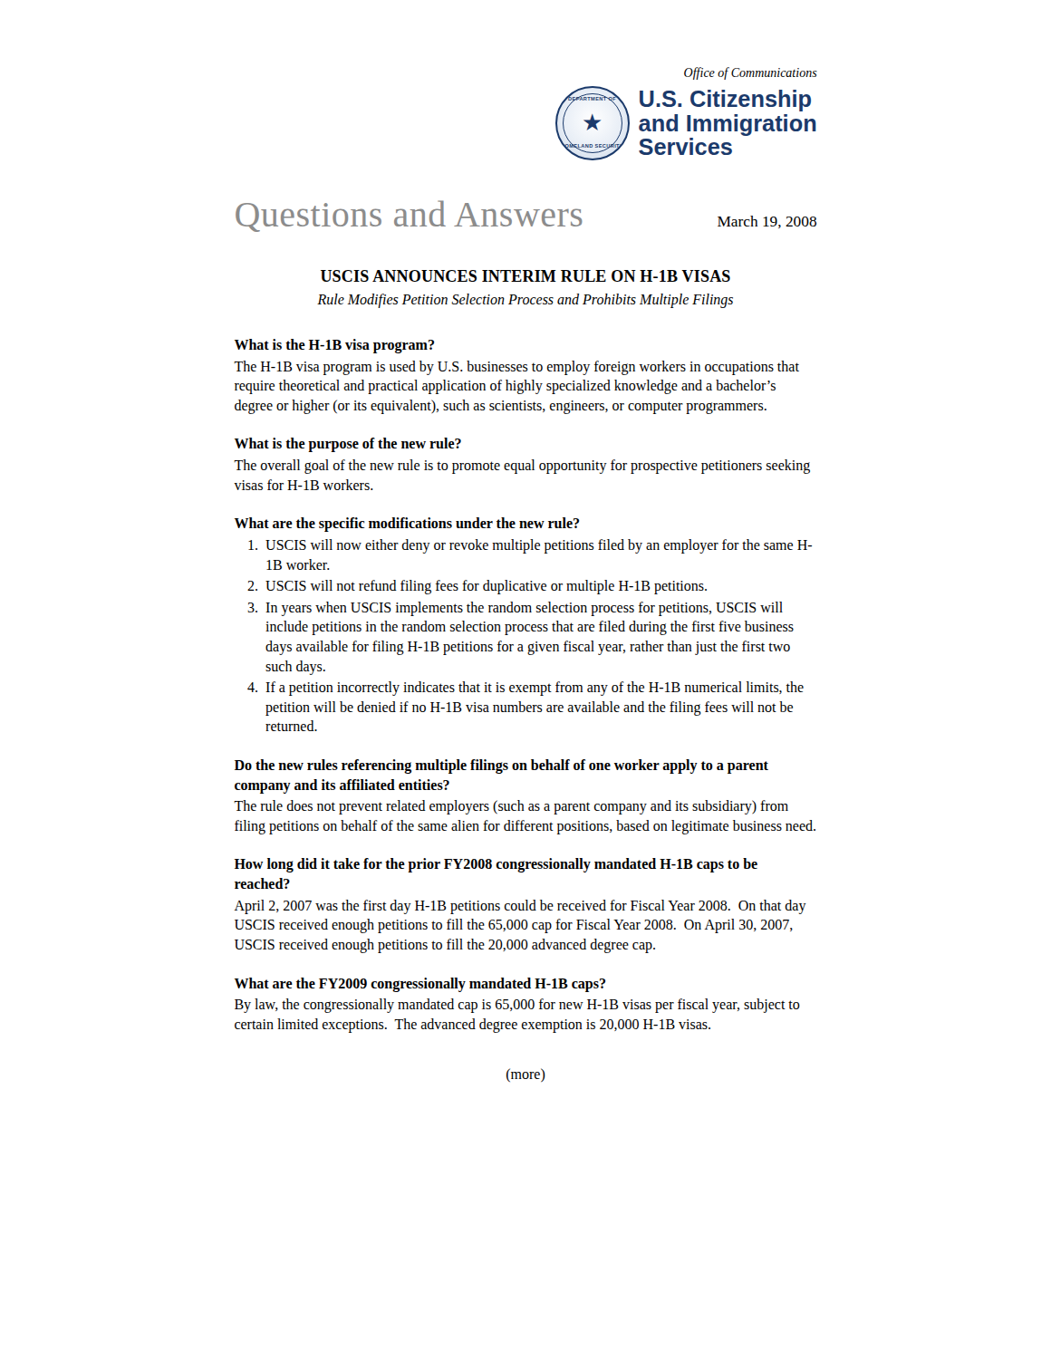Office of Communications
Department of
★
Homeland Security
U.S. Citizenship and Immigration Services
Questions and Answers
March 19, 2008
USCIS ANNOUNCES INTERIM RULE ON H-1B VISAS
Rule Modifies Petition Selection Process and Prohibits Multiple Filings
What is the H-1B visa program?
The H-1B visa program is used by U.S. businesses to employ foreign workers in occupations that require theoretical and practical application of highly specialized knowledge and a bachelor’s degree or higher (or its equivalent), such as scientists, engineers, or computer programmers.
What is the purpose of the new rule?
The overall goal of the new rule is to promote equal opportunity for prospective petitioners seeking visas for H-1B workers.
What are the specific modifications under the new rule?
USCIS will now either deny or revoke multiple petitions filed by an employer for the same H-1B worker.
USCIS will not refund filing fees for duplicative or multiple H-1B petitions.
In years when USCIS implements the random selection process for petitions, USCIS will include petitions in the random selection process that are filed during the first five business days available for filing H-1B petitions for a given fiscal year, rather than just the first two such days.
If a petition incorrectly indicates that it is exempt from any of the H-1B numerical limits, the petition will be denied if no H-1B visa numbers are available and the filing fees will not be returned.
Do the new rules referencing multiple filings on behalf of one worker apply to a parent company and its affiliated entities?
The rule does not prevent related employers (such as a parent company and its subsidiary) from filing petitions on behalf of the same alien for different positions, based on legitimate business need.
How long did it take for the prior FY2008 congressionally mandated H-1B caps to be reached?
April 2, 2007 was the first day H-1B petitions could be received for Fiscal Year 2008. On that day USCIS received enough petitions to fill the 65,000 cap for Fiscal Year 2008. On April 30, 2007, USCIS received enough petitions to fill the 20,000 advanced degree cap.
What are the FY2009 congressionally mandated H-1B caps?
By law, the congressionally mandated cap is 65,000 for new H-1B visas per fiscal year, subject to certain limited exceptions. The advanced degree exemption is 20,000 H-1B visas.
(more)